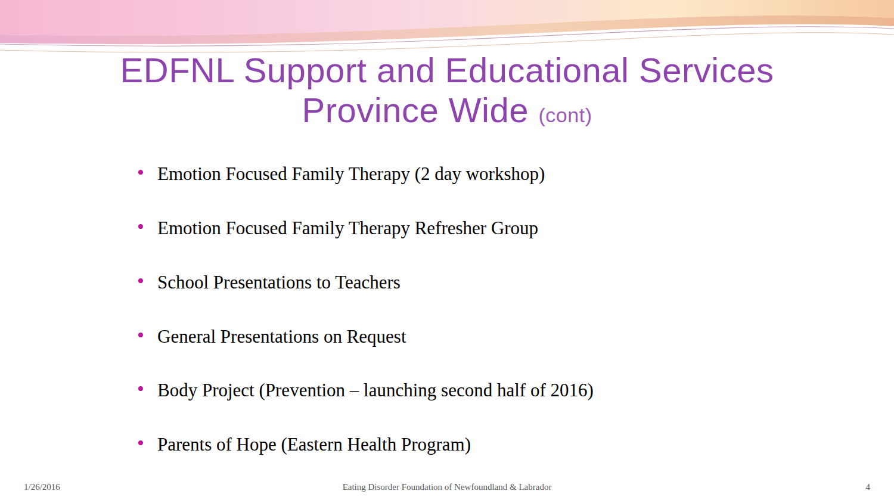EDFNL Support and Educational Services Province Wide (cont)
Emotion Focused Family Therapy (2 day workshop)
Emotion Focused Family Therapy Refresher Group
School Presentations to Teachers
General Presentations on Request
Body Project (Prevention – launching second half of 2016)
Parents of Hope (Eastern Health Program)
1/26/2016 Eating Disorder Foundation of Newfoundland & Labrador 4